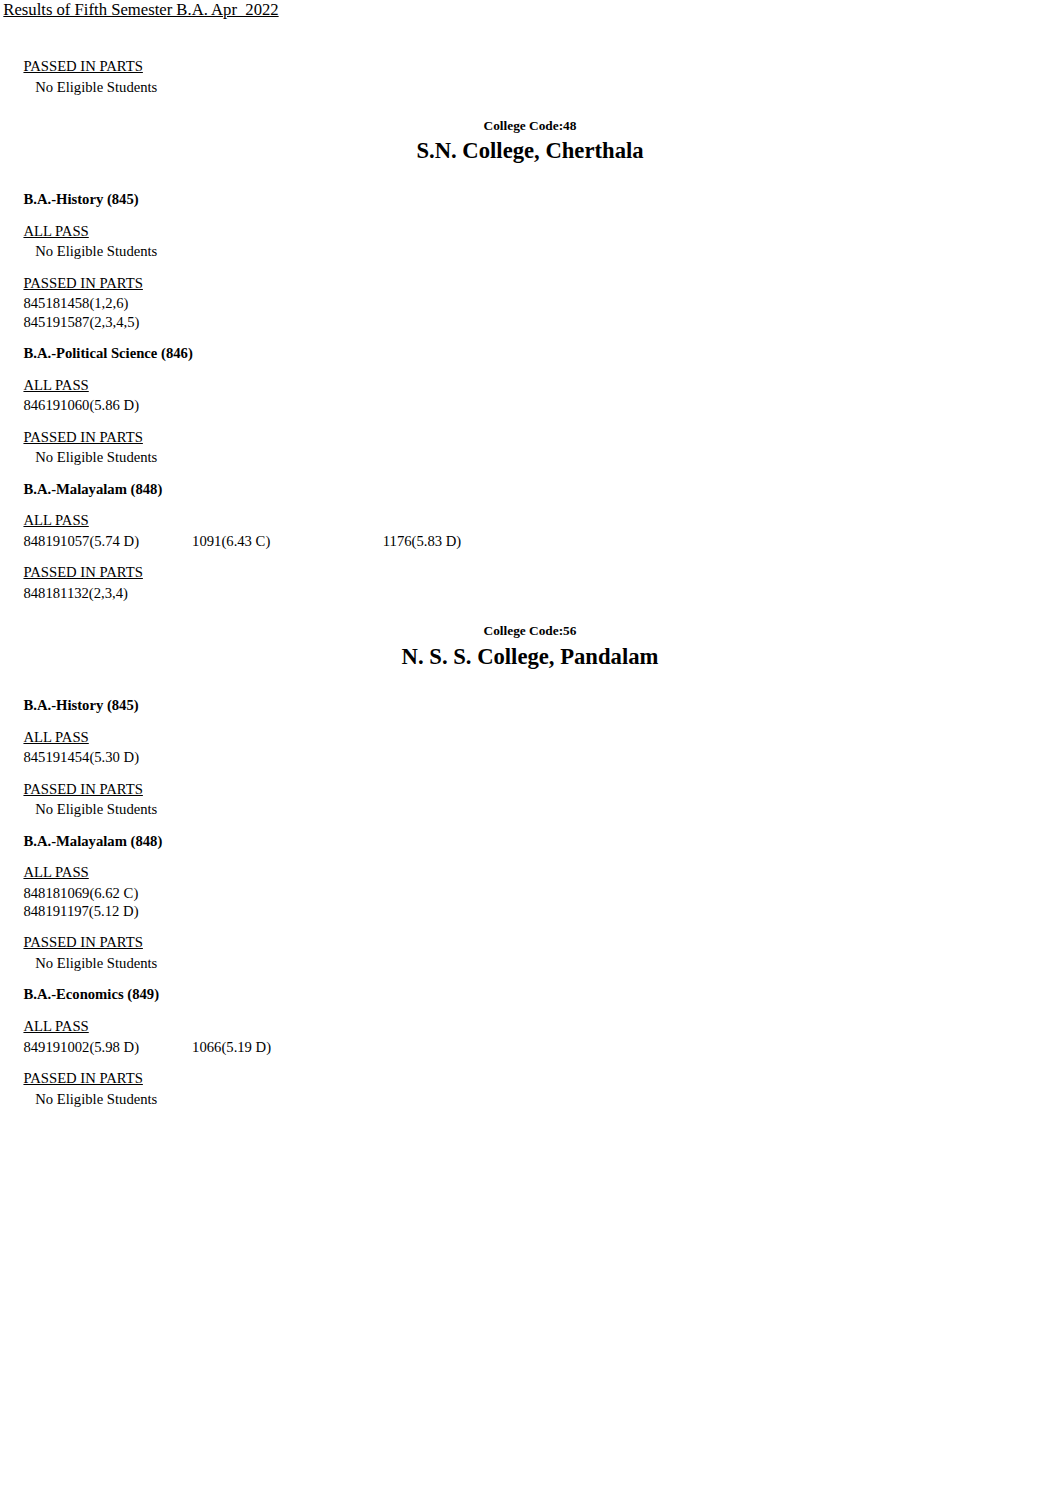Results of Fifth Semester B.A. Apr 2022
PASSED IN PARTS
No Eligible Students
College Code:48
S.N. College, Cherthala
B.A.-History (845)
ALL PASS
No Eligible Students
PASSED IN PARTS
845181458(1,2,6) 845191587(2,3,4,5)
B.A.-Political Science (846)
ALL PASS
846191060(5.86 D)
PASSED IN PARTS
No Eligible Students
B.A.-Malayalam (848)
ALL PASS
848191057(5.74 D) 1091(6.43 C) 1176(5.83 D)
PASSED IN PARTS
848181132(2,3,4)
College Code:56
N. S. S. College, Pandalam
B.A.-History (845)
ALL PASS
845191454(5.30 D)
PASSED IN PARTS
No Eligible Students
B.A.-Malayalam (848)
ALL PASS
848181069(6.62 C) 848191197(5.12 D)
PASSED IN PARTS
No Eligible Students
B.A.-Economics (849)
ALL PASS
849191002(5.98 D) 1066(5.19 D)
PASSED IN PARTS
No Eligible Students